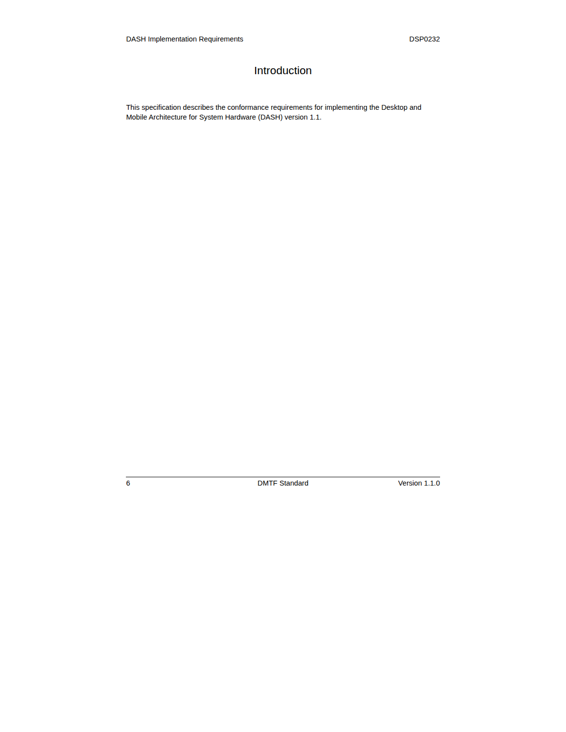DASH Implementation Requirements DSP0232
Introduction
This specification describes the conformance requirements for implementing the Desktop and Mobile Architecture for System Hardware (DASH) version 1.1.
6 DMTF Standard Version 1.1.0